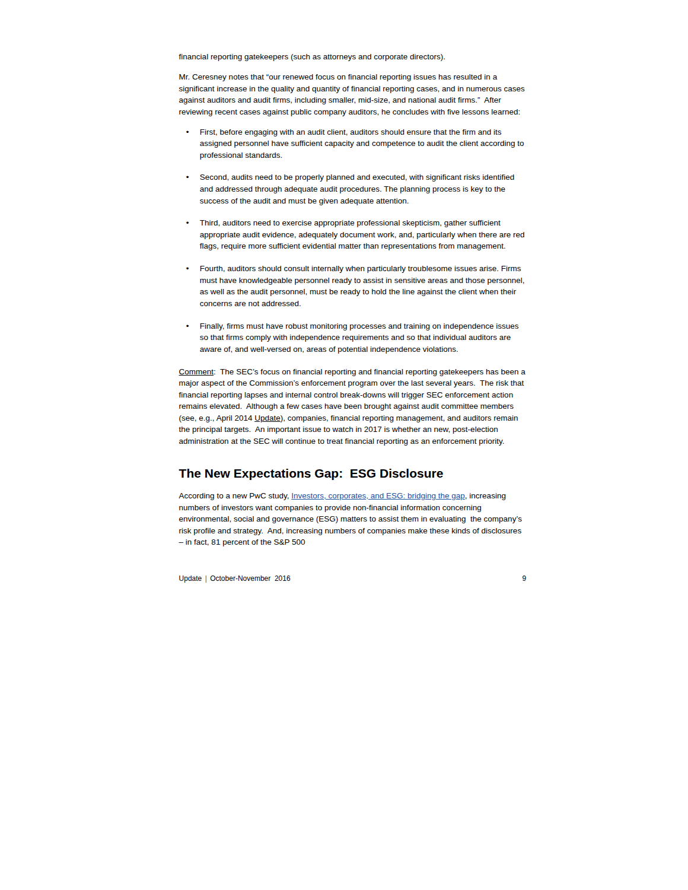financial reporting gatekeepers (such as attorneys and corporate directors).
Mr. Ceresney notes that “our renewed focus on financial reporting issues has resulted in a significant increase in the quality and quantity of financial reporting cases, and in numerous cases against auditors and audit firms, including smaller, mid-size, and national audit firms.” After reviewing recent cases against public company auditors, he concludes with five lessons learned:
First, before engaging with an audit client, auditors should ensure that the firm and its assigned personnel have sufficient capacity and competence to audit the client according to professional standards.
Second, audits need to be properly planned and executed, with significant risks identified and addressed through adequate audit procedures. The planning process is key to the success of the audit and must be given adequate attention.
Third, auditors need to exercise appropriate professional skepticism, gather sufficient appropriate audit evidence, adequately document work, and, particularly when there are red flags, require more sufficient evidential matter than representations from management.
Fourth, auditors should consult internally when particularly troublesome issues arise. Firms must have knowledgeable personnel ready to assist in sensitive areas and those personnel, as well as the audit personnel, must be ready to hold the line against the client when their concerns are not addressed.
Finally, firms must have robust monitoring processes and training on independence issues so that firms comply with independence requirements and so that individual auditors are aware of, and well-versed on, areas of potential independence violations.
Comment: The SEC’s focus on financial reporting and financial reporting gatekeepers has been a major aspect of the Commission’s enforcement program over the last several years. The risk that financial reporting lapses and internal control break-downs will trigger SEC enforcement action remains elevated. Although a few cases have been brought against audit committee members (see, e.g., April 2014 Update), companies, financial reporting management, and auditors remain the principal targets. An important issue to watch in 2017 is whether an new, post-election administration at the SEC will continue to treat financial reporting as an enforcement priority.
The New Expectations Gap: ESG Disclosure
According to a new PwC study, Investors, corporates, and ESG: bridging the gap, increasing numbers of investors want companies to provide non-financial information concerning environmental, social and governance (ESG) matters to assist them in evaluating the company’s risk profile and strategy. And, increasing numbers of companies make these kinds of disclosures – in fact, 81 percent of the S&P 500
Update | October-November 2016 9